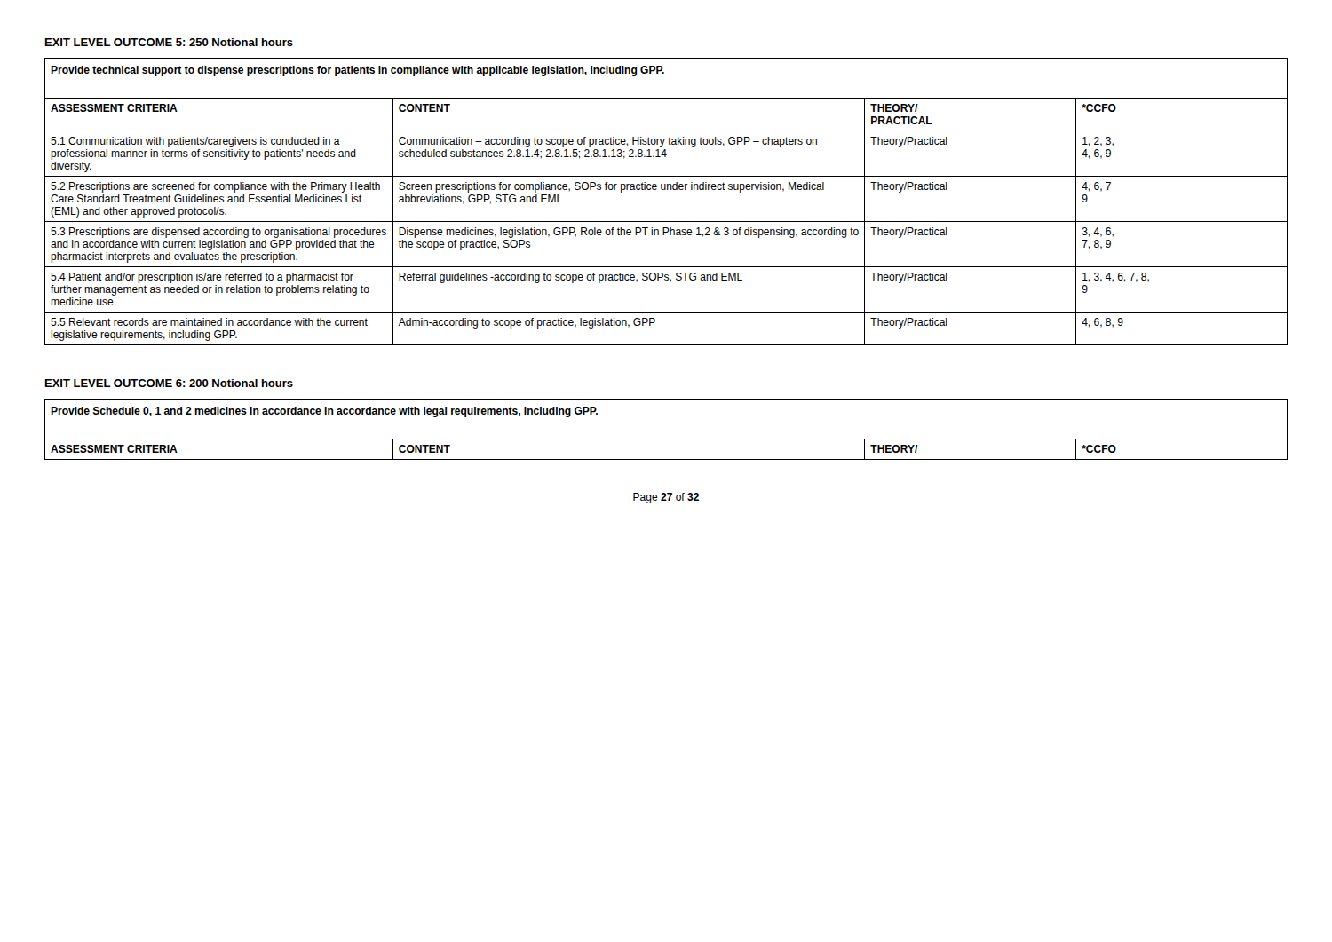EXIT LEVEL OUTCOME 5: 250 Notional hours
| Provide technical support to dispense prescriptions for patients in compliance with applicable legislation, including GPP. |
| ASSESSMENT CRITERIA | CONTENT | THEORY/ PRACTICAL | *CCFO |
| 5.1 Communication with patients/caregivers is conducted in a professional manner in terms of sensitivity to patients' needs and diversity. | Communication – according to scope of practice, History taking tools, GPP – chapters on scheduled substances 2.8.1.4; 2.8.1.5; 2.8.1.13; 2.8.1.14 | Theory/Practical | 1, 2, 3, 4, 6, 9 |
| 5.2 Prescriptions are screened for compliance with the Primary Health Care Standard Treatment Guidelines and Essential Medicines List (EML) and other approved protocol/s. | Screen prescriptions for compliance, SOPs for practice under indirect supervision, Medical abbreviations, GPP, STG and EML | Theory/Practical | 4, 6, 7 9 |
| 5.3 Prescriptions are dispensed according to organisational procedures and in accordance with current legislation and GPP provided that the pharmacist interprets and evaluates the prescription. | Dispense medicines, legislation, GPP, Role of the PT in Phase 1,2 & 3 of dispensing, according to the scope of practice, SOPs | Theory/Practical | 3, 4, 6, 7, 8, 9 |
| 5.4 Patient and/or prescription is/are referred to a pharmacist for further management as needed or in relation to problems relating to medicine use. | Referral guidelines -according to scope of practice, SOPs, STG and EML | Theory/Practical | 1, 3, 4, 6, 7, 8, 9 |
| 5.5 Relevant records are maintained in accordance with the current legislative requirements, including GPP. | Admin-according to scope of practice, legislation, GPP | Theory/Practical | 4, 6, 8, 9 |
EXIT LEVEL OUTCOME 6: 200 Notional hours
| Provide Schedule 0, 1 and 2 medicines in accordance in accordance with legal requirements, including GPP. |
| ASSESSMENT CRITERIA | CONTENT | THEORY/ | *CCFO |
Page 27 of 32